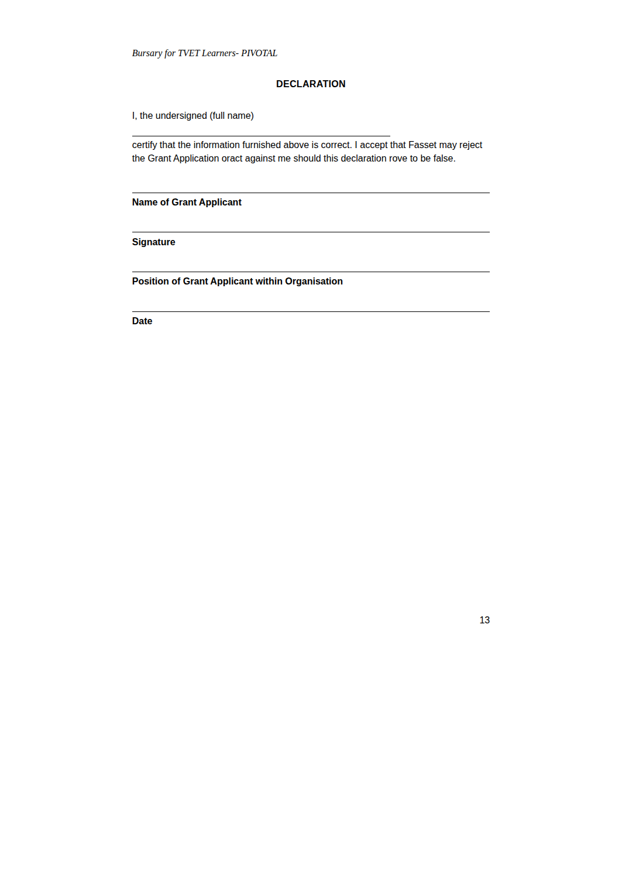Bursary for TVET Learners- PIVOTAL
DECLARATION
I, the undersigned (full name)
certify that the information furnished above is correct. I accept that Fasset may reject the Grant Application oract against me should this declaration rove to be false.
Name of Grant Applicant
Signature
Position of Grant Applicant within Organisation
Date
13